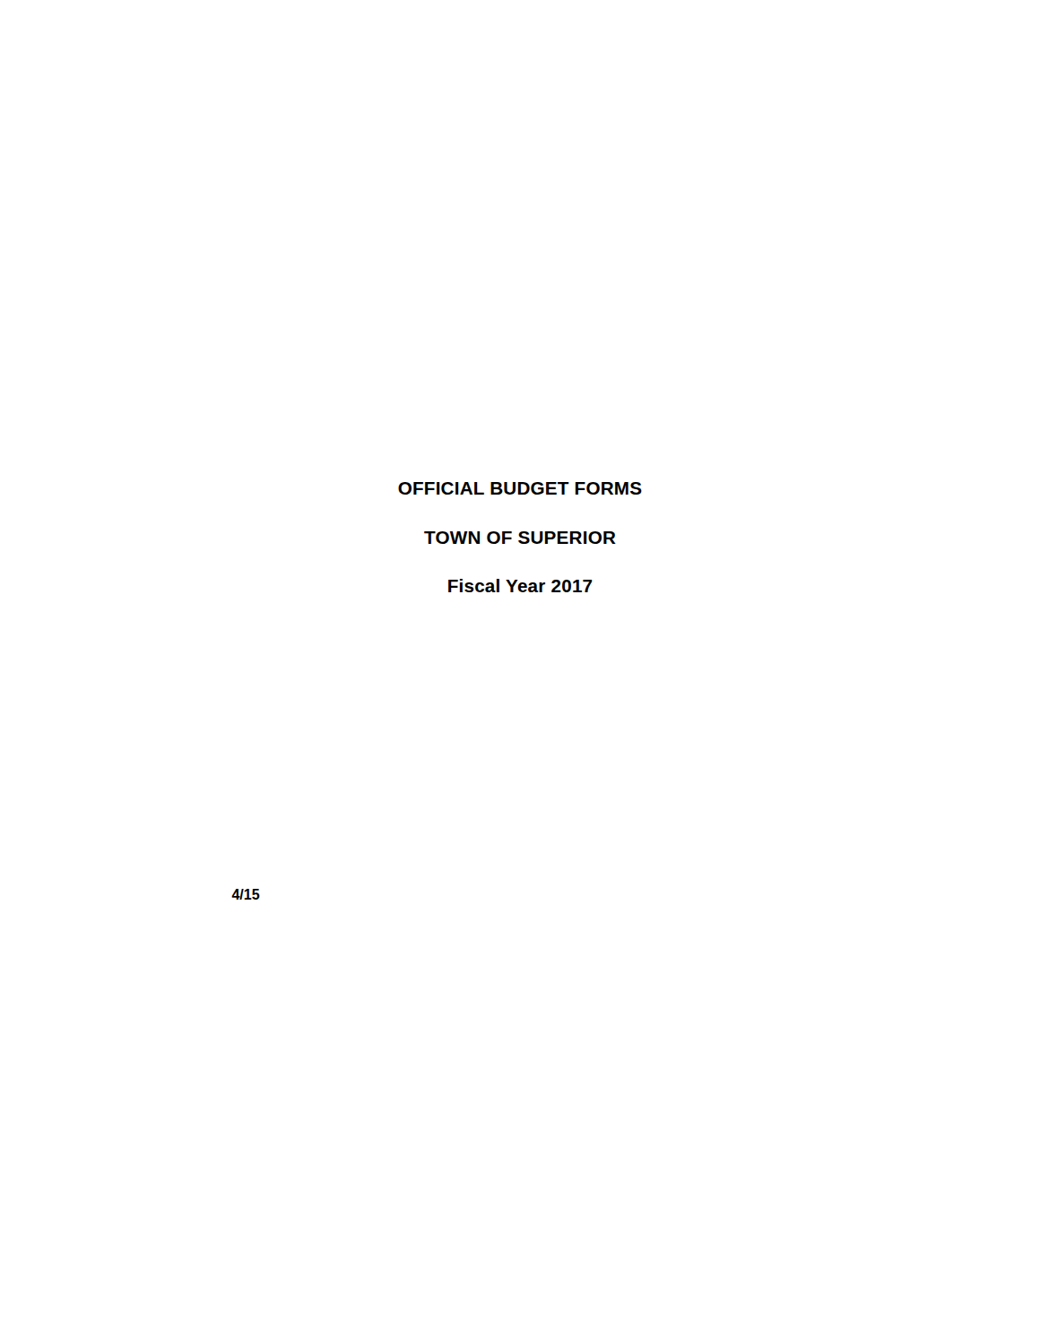OFFICIAL BUDGET FORMS
TOWN OF SUPERIOR
Fiscal Year 2017
4/15